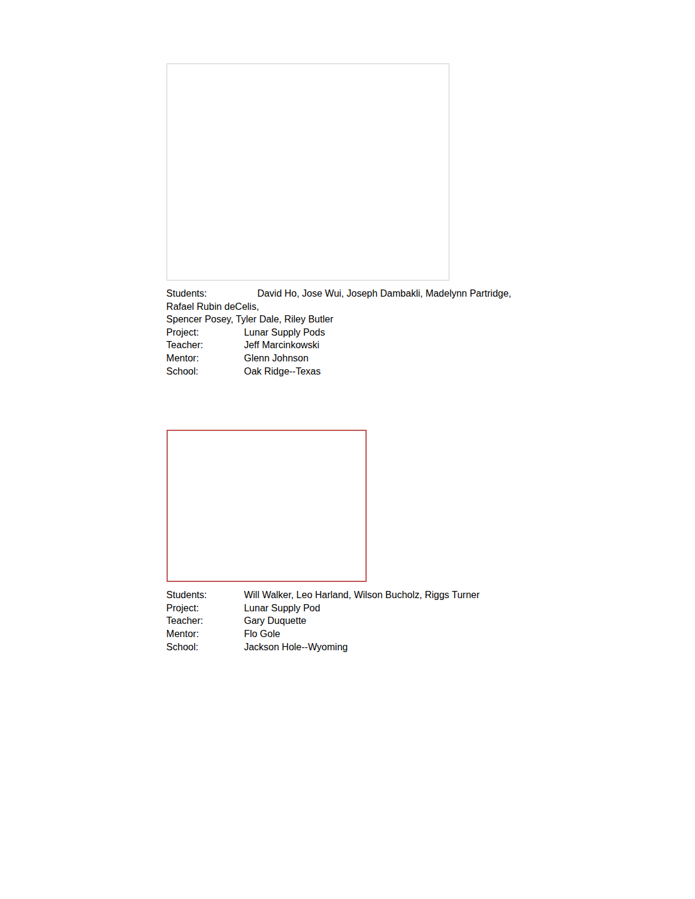Students: David Ho, Jose Wui, Joseph Dambakli, Madelynn Partridge, Rafael Rubin deCelis,
Spencer Posey, Tyler Dale, Riley Butler
Project: Lunar Supply Pods
Teacher: Jeff Marcinkowski
Mentor: Glenn Johnson
School: Oak Ridge--Texas
Students: Will Walker, Leo Harland, Wilson Bucholz, Riggs Turner
Project: Lunar Supply Pod
Teacher: Gary Duquette
Mentor: Flo Gole
School: Jackson Hole--Wyoming